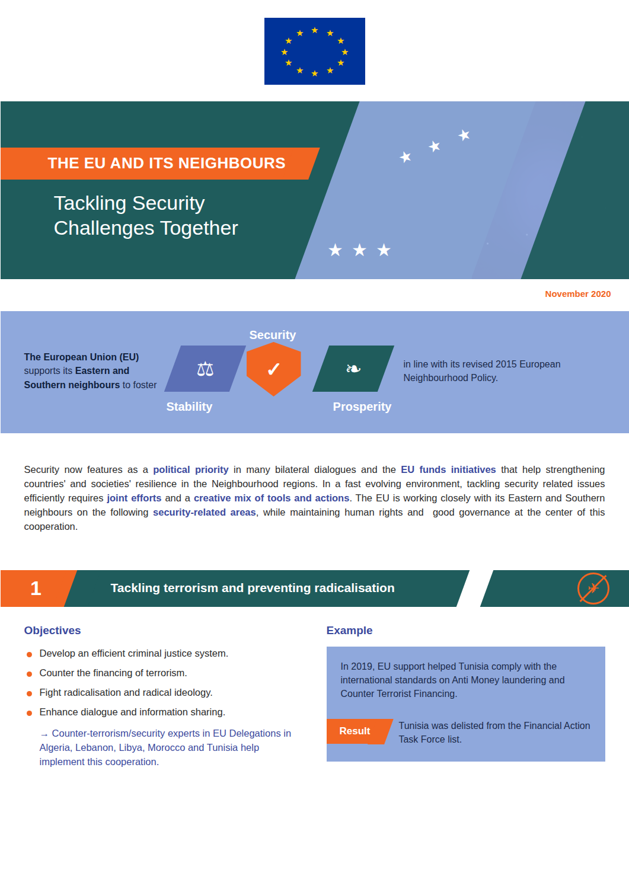★ ★ ★ ★ ★ ★ ★ ★ ★ ★ ★ ★
★★★
THE EU AND ITS NEIGHBOURS
Tackling Security
Challenges Together
★★★
November 2020
The European Union (EU) supports its Eastern and Southern neighbours to foster
Security Stability Prosperity
⚖
❧
✓
in line with its revised 2015 European Neighbourhood Policy.
Security now features as a political priority in many bilateral dialogues and the EU funds initiatives that help strengthening countries' and societies' resilience in the Neighbourhood regions. In a fast evolving environment, tackling security related issues efficiently requires joint efforts and a creative mix of tools and actions. The EU is working closely with its Eastern and Southern neighbours on the following security-related areas, while maintaining human rights and good governance at the center of this cooperation.
1
Tackling terrorism and preventing radicalisation
✈
Objectives
Develop an efficient criminal justice system.
Counter the financing of terrorism.
Fight radicalisation and radical ideology.
Enhance dialogue and information sharing.
→ Counter-terrorism/security experts in EU Delegations in Algeria, Lebanon, Libya, Morocco and Tunisia help implement this cooperation.
Example
In 2019, EU support helped Tunisia comply with the international standards on Anti Money laundering and Counter Terrorist Financing.
Result Tunisia was delisted from the Financial Action Task Force list.